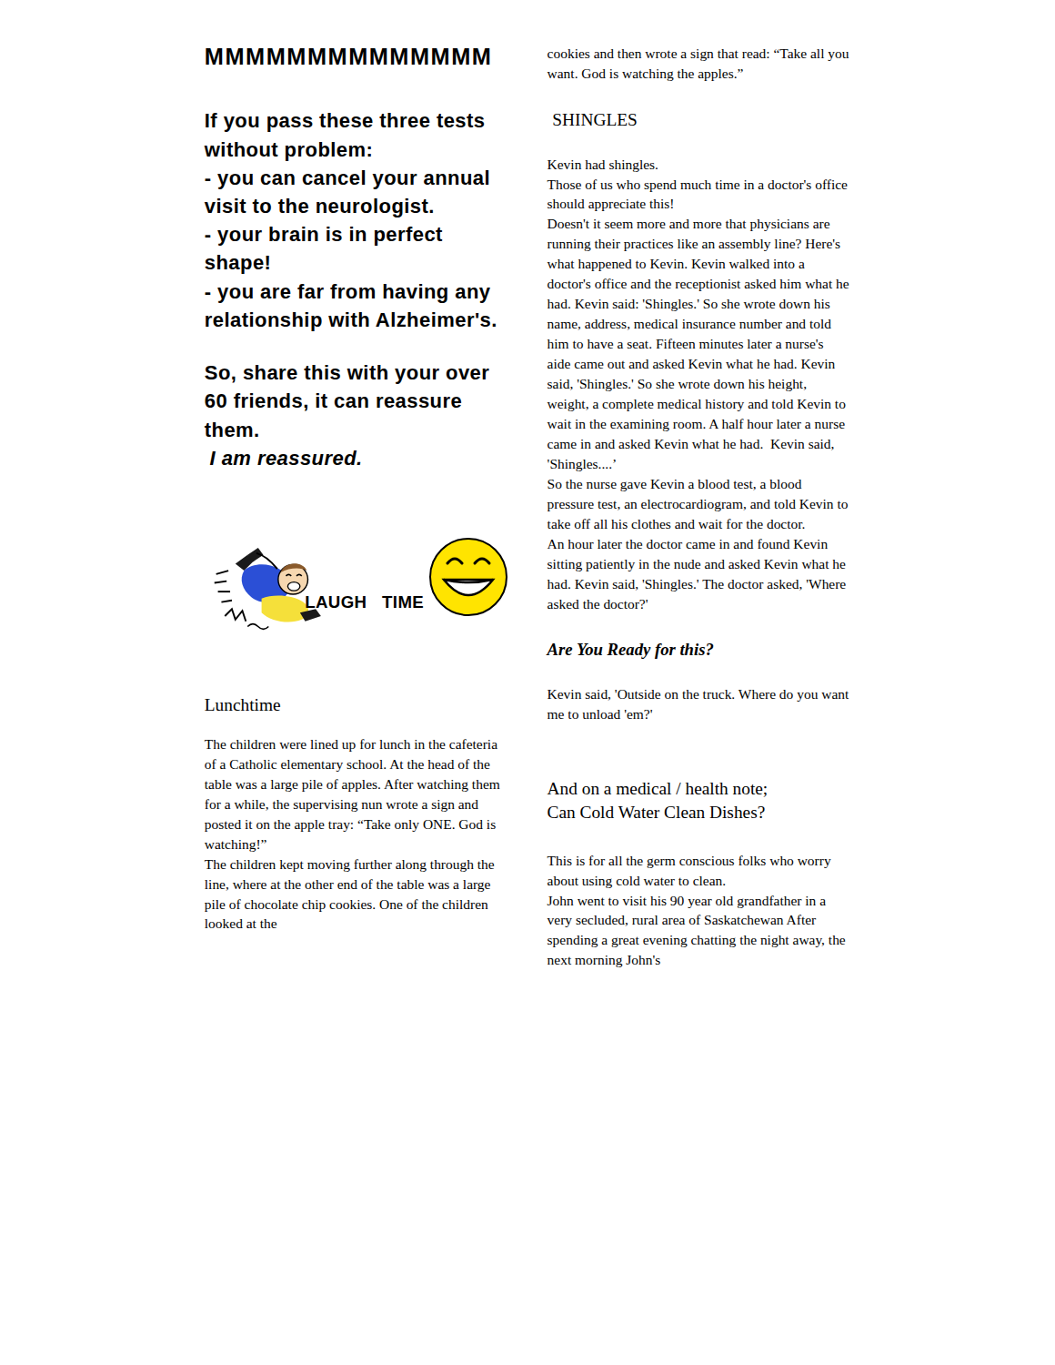MMMMMMMMMMMMMM
If you pass these three tests without problem:
- you can cancel your annual visit to the neurologist.
- your brain is in perfect shape!
- you are far from having any relationship with Alzheimer's.
So, share this with your over 60 friends, it can reassure them.
I am reassured.
LAUGH TIME
Lunchtime
The children were lined up for lunch in the cafeteria of a Catholic elementary school. At the head of the table was a large pile of apples. After watching them for a while, the supervising nun wrote a sign and posted it on the apple tray: “Take only ONE. God is watching!”
The children kept moving further along through the line, where at the other end of the table was a large pile of chocolate chip cookies. One of the children looked at the
cookies and then wrote a sign that read: “Take all you want. God is watching the apples.”
SHINGLES
Kevin had shingles.
Those of us who spend much time in a doctor's office should appreciate this!
Doesn't it seem more and more that physicians are running their practices like an assembly line? Here's what happened to Kevin. Kevin walked into a doctor's office and the receptionist asked him what he had. Kevin said: 'Shingles.' So she wrote down his name, address, medical insurance number and told him to have a seat. Fifteen minutes later a nurse's aide came out and asked Kevin what he had. Kevin said, 'Shingles.' So she wrote down his height, weight, a complete medical history and told Kevin to wait in the examining room. A half hour later a nurse came in and asked Kevin what he had. Kevin said, 'Shingles....’
So the nurse gave Kevin a blood test, a blood pressure test, an electrocardiogram, and told Kevin to take off all his clothes and wait for the doctor.
An hour later the doctor came in and found Kevin sitting patiently in the nude and asked Kevin what he had. Kevin said, 'Shingles.' The doctor asked, 'Where asked the doctor?'
Are You Ready for this?
Kevin said, 'Outside on the truck. Where do you want me to unload 'em?'
And on a medical / health note;
Can Cold Water Clean Dishes?
This is for all the germ conscious folks who worry about using cold water to clean.
John went to visit his 90 year old grandfather in a very secluded, rural area of Saskatchewan After spending a great evening chatting the night away, the next morning John's